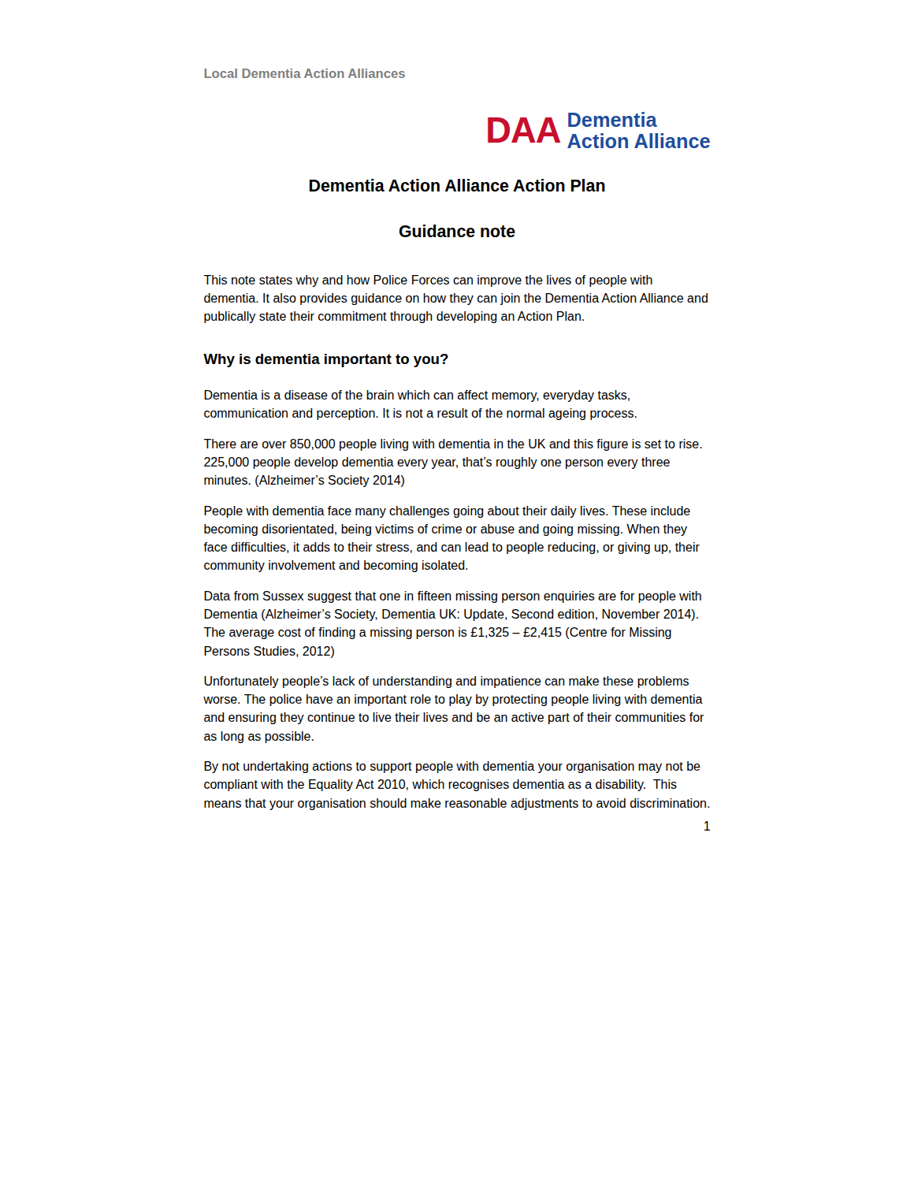Local Dementia Action Alliances
DAA Dementia
Action Alliance
Dementia Action Alliance Action Plan
Guidance note
This note states why and how Police Forces can improve the lives of people with dementia. It also provides guidance on how they can join the Dementia Action Alliance and publically state their commitment through developing an Action Plan.
Why is dementia important to you?
Dementia is a disease of the brain which can affect memory, everyday tasks, communication and perception. It is not a result of the normal ageing process.
There are over 850,000 people living with dementia in the UK and this figure is set to rise. 225,000 people develop dementia every year, that’s roughly one person every three minutes. (Alzheimer’s Society 2014)
People with dementia face many challenges going about their daily lives. These include becoming disorientated, being victims of crime or abuse and going missing. When they face difficulties, it adds to their stress, and can lead to people reducing, or giving up, their community involvement and becoming isolated.
Data from Sussex suggest that one in fifteen missing person enquiries are for people with Dementia (Alzheimer’s Society, Dementia UK: Update, Second edition, November 2014). The average cost of finding a missing person is £1,325 – £2,415 (Centre for Missing Persons Studies, 2012)
Unfortunately people’s lack of understanding and impatience can make these problems worse. The police have an important role to play by protecting people living with dementia and ensuring they continue to live their lives and be an active part of their communities for as long as possible.
By not undertaking actions to support people with dementia your organisation may not be compliant with the Equality Act 2010, which recognises dementia as a disability. This means that your organisation should make reasonable adjustments to avoid discrimination.
1